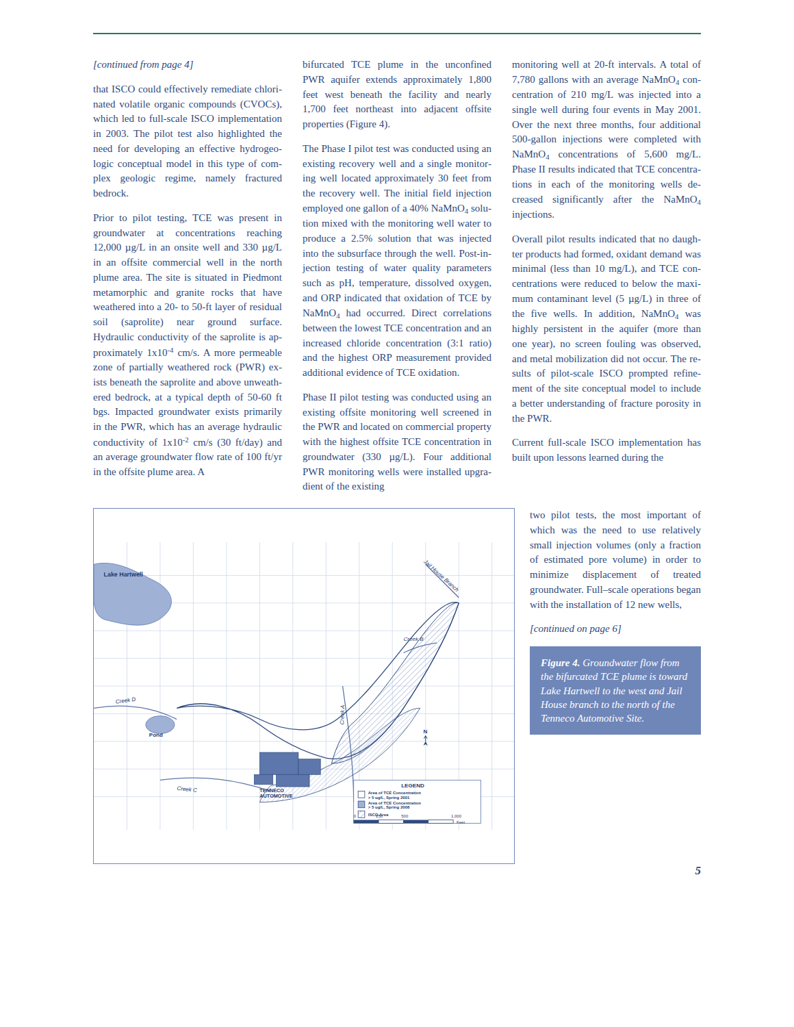[continued from page 4]
that ISCO could effectively remediate chlorinated volatile organic compounds (CVOCs), which led to full-scale ISCO implementation in 2003. The pilot test also highlighted the need for developing an effective hydrogeologic conceptual model in this type of complex geologic regime, namely fractured bedrock.
Prior to pilot testing, TCE was present in groundwater at concentrations reaching 12,000 µg/L in an onsite well and 330 µg/L in an offsite commercial well in the north plume area. The site is situated in Piedmont metamorphic and granite rocks that have weathered into a 20- to 50-ft layer of residual soil (saprolite) near ground surface. Hydraulic conductivity of the saprolite is approximately 1x10-4 cm/s. A more permeable zone of partially weathered rock (PWR) exists beneath the saprolite and above unweathered bedrock, at a typical depth of 50-60 ft bgs. Impacted groundwater exists primarily in the PWR, which has an average hydraulic conductivity of 1x10-2 cm/s (30 ft/day) and an average groundwater flow rate of 100 ft/yr in the offsite plume area. A
bifurcated TCE plume in the unconfined PWR aquifer extends approximately 1,800 feet west beneath the facility and nearly 1,700 feet northeast into adjacent offsite properties (Figure 4).
The Phase I pilot test was conducted using an existing recovery well and a single monitoring well located approximately 30 feet from the recovery well. The initial field injection employed one gallon of a 40% NaMnO4 solution mixed with the monitoring well water to produce a 2.5% solution that was injected into the subsurface through the well. Post-injection testing of water quality parameters such as pH, temperature, dissolved oxygen, and ORP indicated that oxidation of TCE by NaMnO4 had occurred. Direct correlations between the lowest TCE concentration and an increased chloride concentration (3:1 ratio) and the highest ORP measurement provided additional evidence of TCE oxidation.
Phase II pilot testing was conducted using an existing offsite monitoring well screened in the PWR and located on commercial property with the highest offsite TCE concentration in groundwater (330 µg/L). Four additional PWR monitoring wells were installed upgradient of the existing
monitoring well at 20-ft intervals. A total of 7,780 gallons with an average NaMnO4 concentration of 210 mg/L was injected into a single well during four events in May 2001. Over the next three months, four additional 500-gallon injections were completed with NaMnO4 concentrations of 5,600 mg/L. Phase II results indicated that TCE concentrations in each of the monitoring wells decreased significantly after the NaMnO4 injections.
Overall pilot results indicated that no daughter products had formed, oxidant demand was minimal (less than 10 mg/L), and TCE concentrations were reduced to below the maximum contaminant level (5 µg/L) in three of the five wells. In addition, NaMnO4 was highly persistent in the aquifer (more than one year), no screen fouling was observed, and metal mobilization did not occur. The results of pilot-scale ISCO prompted refinement of the site conceptual model to include a better understanding of fracture porosity in the PWR.
Current full-scale ISCO implementation has built upon lessons learned during the
Lake Hartwell Pond Creek D Creek C Creek A Creek B Jail House Branch TENNECO AUTOMOTIVE N LEGEND Area of TCE Concentration > 5 ug/L, Spring 2001 Area of TCE Concentration > 5 ug/L, Spring 2008 ISCO Area 0 250 500 1,000 Feet
two pilot tests, the most important of which was the need to use relatively small injection volumes (only a fraction of estimated pore volume) in order to minimize displacement of treated groundwater. Full–scale operations began with the installation of 12 new wells,
[continued on page 6]
Figure 4. Groundwater flow from the bifurcated TCE plume is toward Lake Hartwell to the west and Jail House branch to the north of the Tenneco Automotive Site.
5